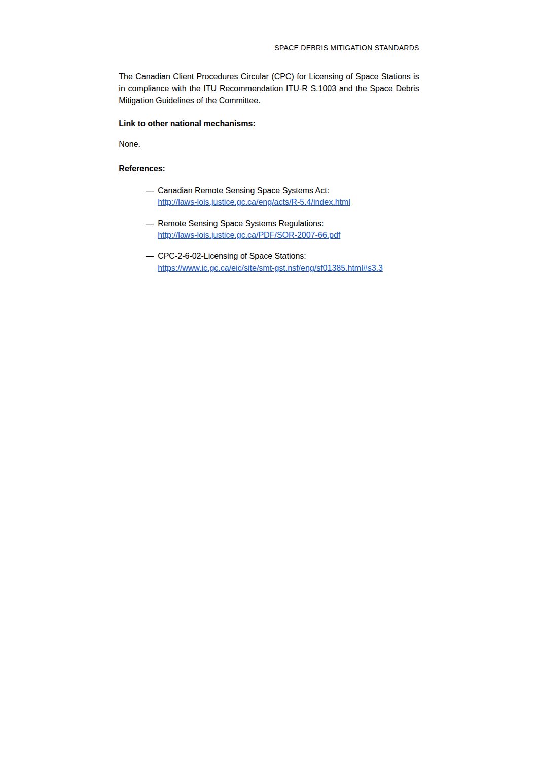SPACE DEBRIS MITIGATION STANDARDS
The Canadian Client Procedures Circular (CPC) for Licensing of Space Stations is in compliance with the ITU Recommendation ITU-R S.1003 and the Space Debris Mitigation Guidelines of the Committee.
Link to other national mechanisms:
None.
References:
Canadian Remote Sensing Space Systems Act:
http://laws-lois.justice.gc.ca/eng/acts/R-5.4/index.html
Remote Sensing Space Systems Regulations:
http://laws-lois.justice.gc.ca/PDF/SOR-2007-66.pdf
CPC-2-6-02-Licensing of Space Stations:
https://www.ic.gc.ca/eic/site/smt-gst.nsf/eng/sf01385.html#s3.3